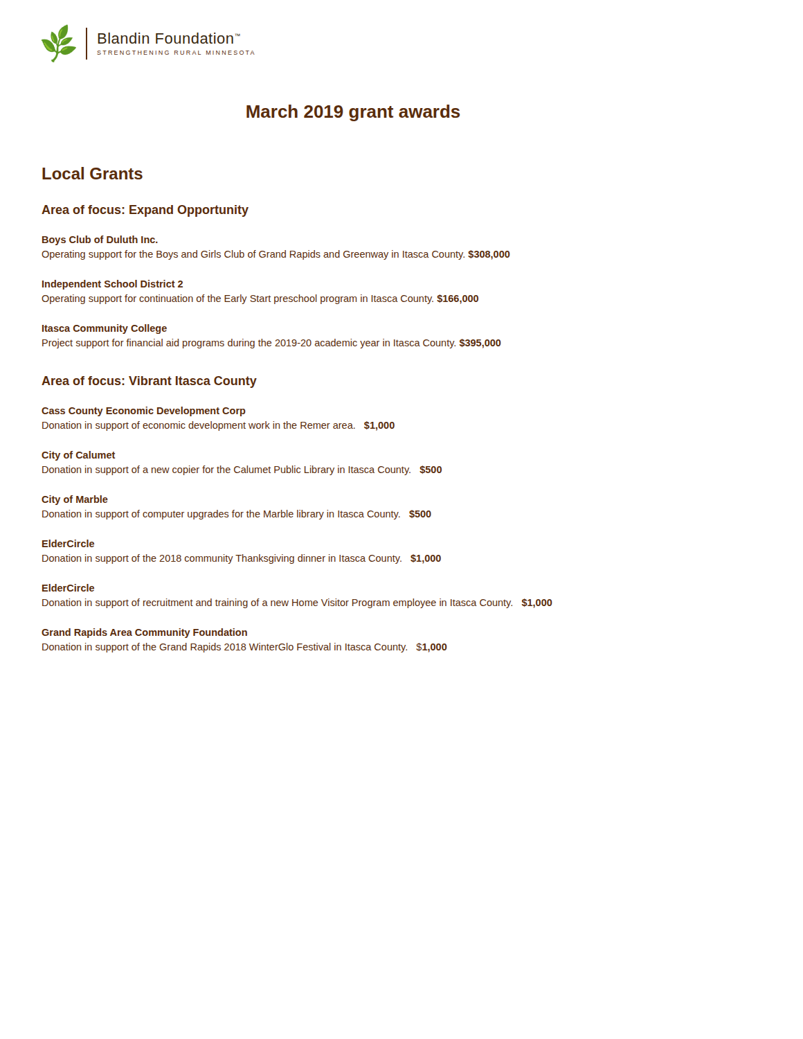🌿
Blandin Foundation™
STRENGTHENING RURAL MINNESOTA
March 2019 grant awards
Local Grants
Area of focus: Expand Opportunity
Boys Club of Duluth Inc. Operating support for the Boys and Girls Club of Grand Rapids and Greenway in Itasca County. $308,000
Independent School District 2 Operating support for continuation of the Early Start preschool program in Itasca County. $166,000
Itasca Community College Project support for financial aid programs during the 2019-20 academic year in Itasca County. $395,000
Area of focus: Vibrant Itasca County
Cass County Economic Development Corp Donation in support of economic development work in the Remer area. $1,000
City of Calumet Donation in support of a new copier for the Calumet Public Library in Itasca County. $500
City of Marble Donation in support of computer upgrades for the Marble library in Itasca County. $500
ElderCircle Donation in support of the 2018 community Thanksgiving dinner in Itasca County. $1,000
ElderCircle Donation in support of recruitment and training of a new Home Visitor Program employee in Itasca County. $1,000
Grand Rapids Area Community Foundation Donation in support of the Grand Rapids 2018 WinterGlo Festival in Itasca County. $1,000